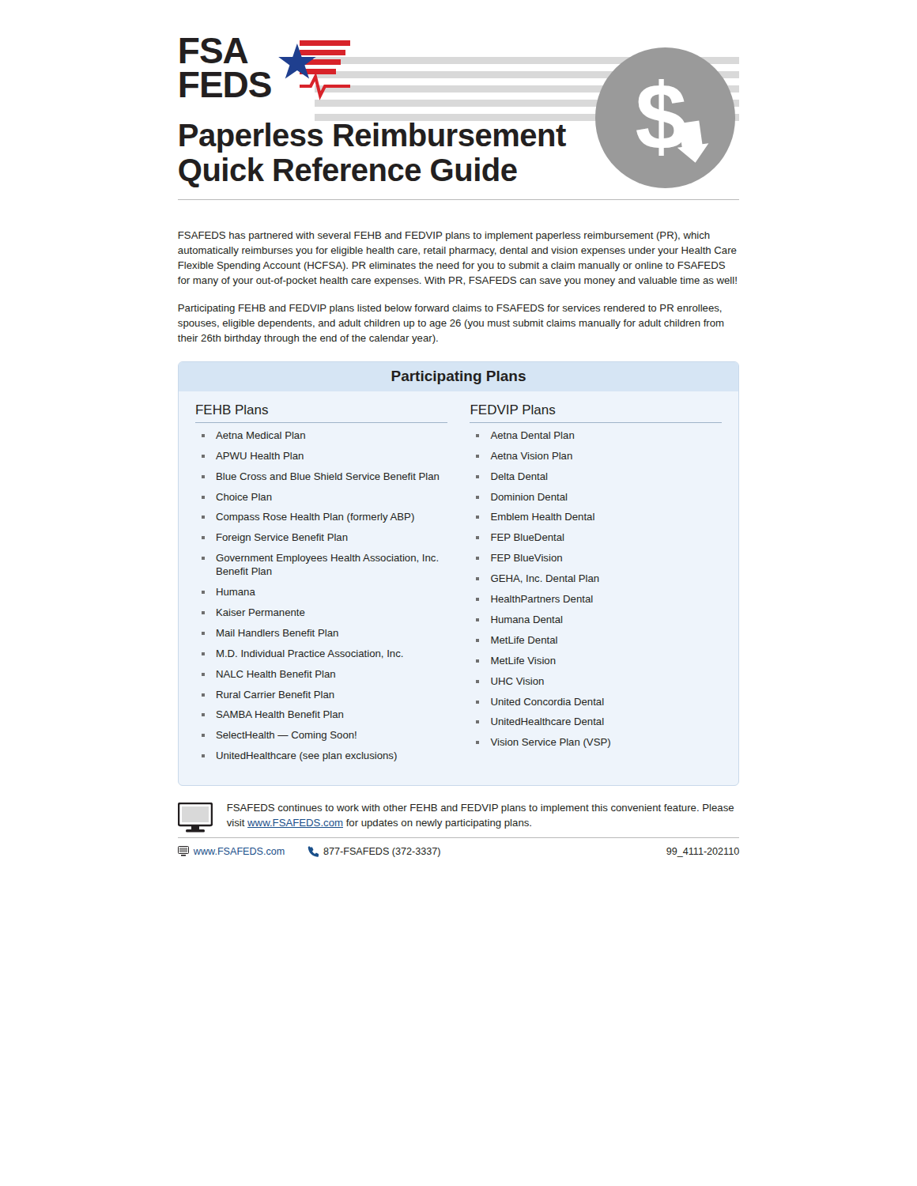$
FSA
FEDS
Paperless Reimbursement
Quick Reference Guide
FSAFEDS has partnered with several FEHB and FEDVIP plans to implement paperless reimbursement (PR), which automatically reimburses you for eligible health care, retail pharmacy, dental and vision expenses under your Health Care Flexible Spending Account (HCFSA). PR eliminates the need for you to submit a claim manually or online to FSAFEDS for many of your out-of-pocket health care expenses. With PR, FSAFEDS can save you money and valuable time as well!
Participating FEHB and FEDVIP plans listed below forward claims to FSAFEDS for services rendered to PR enrollees, spouses, eligible dependents, and adult children up to age 26 (you must submit claims manually for adult children from their 26th birthday through the end of the calendar year).
Participating Plans
FEHB Plans
Aetna Medical Plan
APWU Health Plan
Blue Cross and Blue Shield Service Benefit Plan
Choice Plan
Compass Rose Health Plan (formerly ABP)
Foreign Service Benefit Plan
Government Employees Health Association, Inc. Benefit Plan
Humana
Kaiser Permanente
Mail Handlers Benefit Plan
M.D. Individual Practice Association, Inc.
NALC Health Benefit Plan
Rural Carrier Benefit Plan
SAMBA Health Benefit Plan
SelectHealth — Coming Soon!
UnitedHealthcare (see plan exclusions)
FEDVIP Plans
Aetna Dental Plan
Aetna Vision Plan
Delta Dental
Dominion Dental
Emblem Health Dental
FEP BlueDental
FEP BlueVision
GEHA, Inc. Dental Plan
HealthPartners Dental
Humana Dental
MetLife Dental
MetLife Vision
UHC Vision
United Concordia Dental
UnitedHealthcare Dental
Vision Service Plan (VSP)
FSAFEDS continues to work with other FEHB and FEDVIP plans to implement this convenient feature. Please visit www.FSAFEDS.com for updates on newly participating plans.
www.FSAFEDS.com
877-FSAFEDS (372-3337)
99_4111-202110